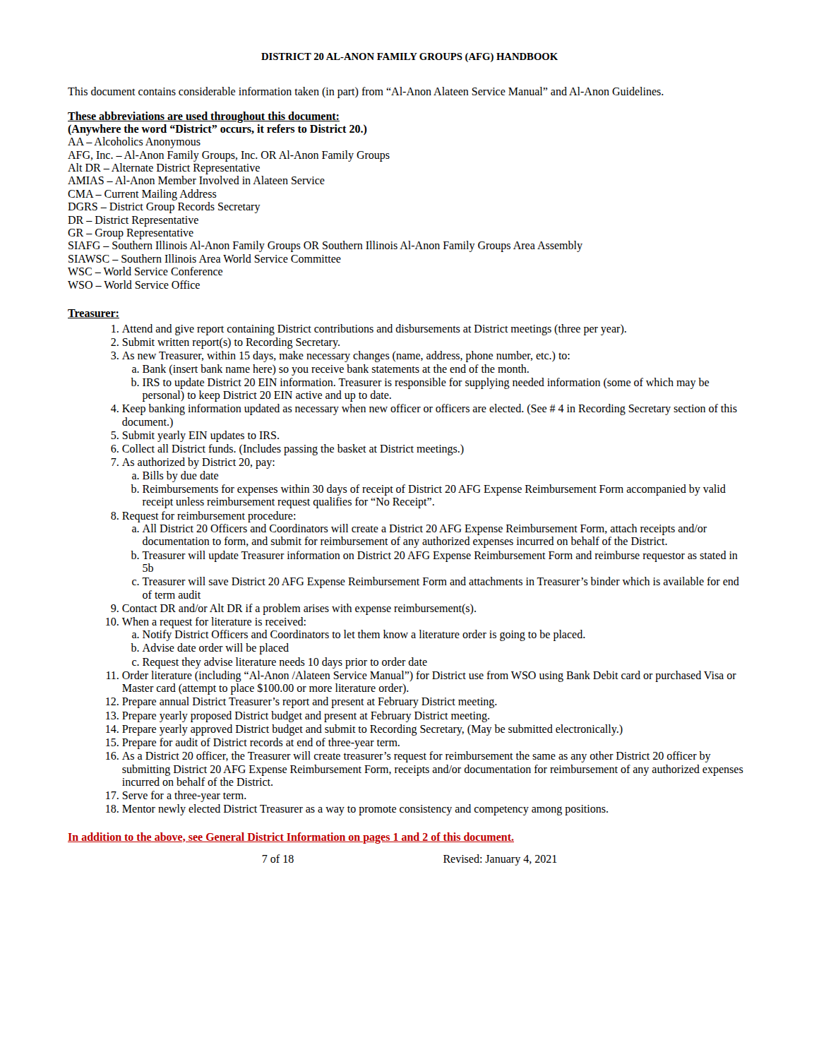DISTRICT 20 AL-ANON FAMILY GROUPS (AFG) HANDBOOK
This document contains considerable information taken (in part) from “Al-Anon Alateen Service Manual” and Al-Anon Guidelines.
These abbreviations are used throughout this document:
(Anywhere the word “District” occurs, it refers to District 20.)
AA – Alcoholics Anonymous
AFG, Inc. – Al-Anon Family Groups, Inc. OR Al-Anon Family Groups
Alt DR – Alternate District Representative
AMIAS – Al-Anon Member Involved in Alateen Service
CMA – Current Mailing Address
DGRS – District Group Records Secretary
DR – District Representative
GR – Group Representative
SIAFG – Southern Illinois Al-Anon Family Groups OR Southern Illinois Al-Anon Family Groups Area Assembly
SIAWSC – Southern Illinois Area World Service Committee
WSC – World Service Conference
WSO – World Service Office
Treasurer:
Attend and give report containing District contributions and disbursements at District meetings (three per year).
Submit written report(s) to Recording Secretary.
As new Treasurer, within 15 days, make necessary changes (name, address, phone number, etc.) to:
Bank (insert bank name here) so you receive bank statements at the end of the month.
IRS to update District 20 EIN information. Treasurer is responsible for supplying needed information (some of which may be personal) to keep District 20 EIN active and up to date.
Keep banking information updated as necessary when new officer or officers are elected. (See # 4 in Recording Secretary section of this document.)
Submit yearly EIN updates to IRS.
Collect all District funds. (Includes passing the basket at District meetings.)
As authorized by District 20, pay:
Bills by due date
Reimbursements for expenses within 30 days of receipt of District 20 AFG Expense Reimbursement Form accompanied by valid receipt unless reimbursement request qualifies for “No Receipt”.
Request for reimbursement procedure:
All District 20 Officers and Coordinators will create a District 20 AFG Expense Reimbursement Form, attach receipts and/or documentation to form, and submit for reimbursement of any authorized expenses incurred on behalf of the District.
Treasurer will update Treasurer information on District 20 AFG Expense Reimbursement Form and reimburse requestor as stated in 5b
Treasurer will save District 20 AFG Expense Reimbursement Form and attachments in Treasurer’s binder which is available for end of term audit
Contact DR and/or Alt DR if a problem arises with expense reimbursement(s).
When a request for literature is received:
Notify District Officers and Coordinators to let them know a literature order is going to be placed.
Advise date order will be placed
Request they advise literature needs 10 days prior to order date
Order literature (including “Al-Anon /Alateen Service Manual”) for District use from WSO using Bank Debit card or purchased Visa or Master card (attempt to place $100.00 or more literature order).
Prepare annual District Treasurer’s report and present at February District meeting.
Prepare yearly proposed District budget and present at February District meeting.
Prepare yearly approved District budget and submit to Recording Secretary, (May be submitted electronically.)
Prepare for audit of District records at end of three-year term.
As a District 20 officer, the Treasurer will create treasurer’s request for reimbursement the same as any other District 20 officer by submitting District 20 AFG Expense Reimbursement Form, receipts and/or documentation for reimbursement of any authorized expenses incurred on behalf of the District.
Serve for a three-year term.
Mentor newly elected District Treasurer as a way to promote consistency and competency among positions.
In addition to the above, see General District Information on pages 1 and 2 of this document.
7 of 18 Revised: January 4, 2021